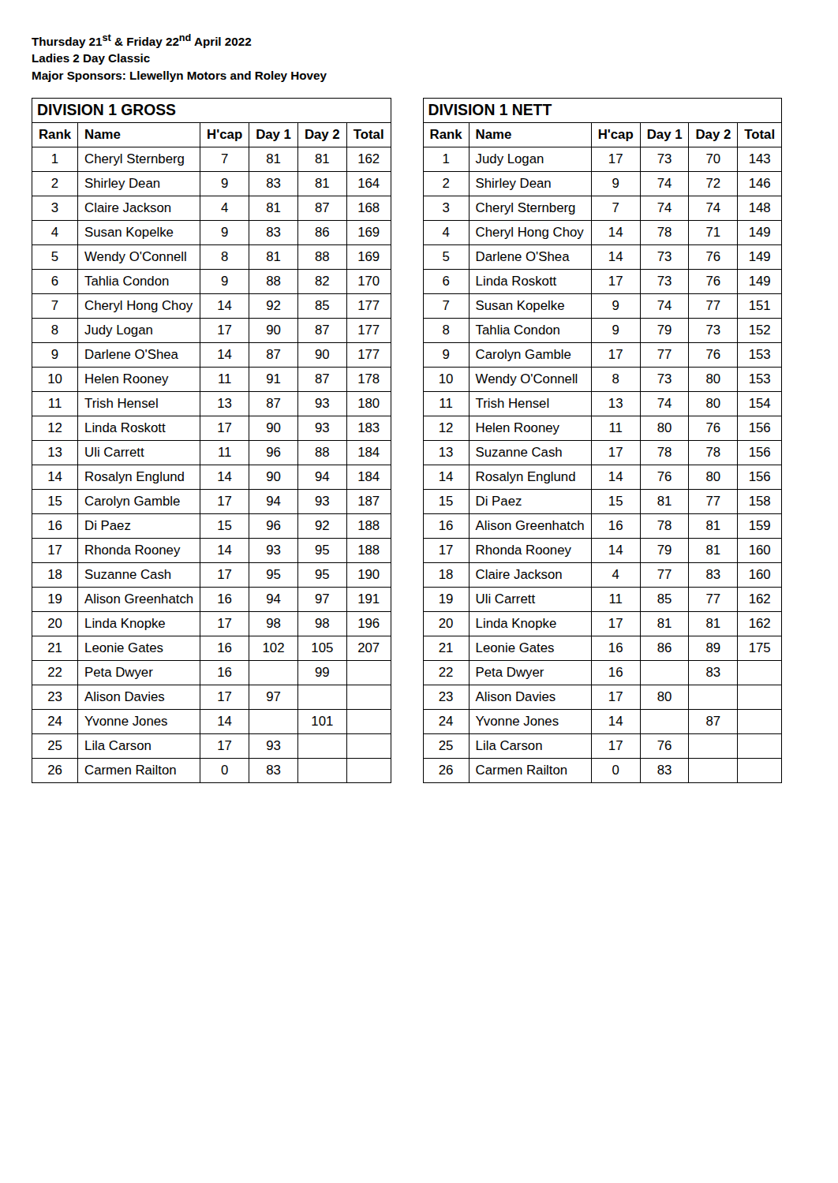Thursday 21st & Friday 22nd April 2022
Ladies 2 Day Classic
Major Sponsors: Llewellyn Motors and Roley Hovey
DIVISION 1 GROSS
| Rank | Name | H'cap | Day 1 | Day 2 | Total |
| --- | --- | --- | --- | --- | --- |
| 1 | Cheryl Sternberg | 7 | 81 | 81 | 162 |
| 2 | Shirley Dean | 9 | 83 | 81 | 164 |
| 3 | Claire Jackson | 4 | 81 | 87 | 168 |
| 4 | Susan Kopelke | 9 | 83 | 86 | 169 |
| 5 | Wendy O'Connell | 8 | 81 | 88 | 169 |
| 6 | Tahlia Condon | 9 | 88 | 82 | 170 |
| 7 | Cheryl Hong Choy | 14 | 92 | 85 | 177 |
| 8 | Judy Logan | 17 | 90 | 87 | 177 |
| 9 | Darlene O'Shea | 14 | 87 | 90 | 177 |
| 10 | Helen Rooney | 11 | 91 | 87 | 178 |
| 11 | Trish Hensel | 13 | 87 | 93 | 180 |
| 12 | Linda Roskott | 17 | 90 | 93 | 183 |
| 13 | Uli Carrett | 11 | 96 | 88 | 184 |
| 14 | Rosalyn Englund | 14 | 90 | 94 | 184 |
| 15 | Carolyn Gamble | 17 | 94 | 93 | 187 |
| 16 | Di Paez | 15 | 96 | 92 | 188 |
| 17 | Rhonda Rooney | 14 | 93 | 95 | 188 |
| 18 | Suzanne Cash | 17 | 95 | 95 | 190 |
| 19 | Alison Greenhatch | 16 | 94 | 97 | 191 |
| 20 | Linda Knopke | 17 | 98 | 98 | 196 |
| 21 | Leonie Gates | 16 | 102 | 105 | 207 |
| 22 | Peta Dwyer | 16 | | 99 | |
| 23 | Alison Davies | 17 | 97 | | |
| 24 | Yvonne Jones | 14 | | 101 | |
| 25 | Lila Carson | 17 | 93 | | |
| 26 | Carmen Railton | 0 | 83 | | |
DIVISION 1 NETT
| Rank | Name | H'cap | Day 1 | Day 2 | Total |
| --- | --- | --- | --- | --- | --- |
| 1 | Judy Logan | 17 | 73 | 70 | 143 |
| 2 | Shirley Dean | 9 | 74 | 72 | 146 |
| 3 | Cheryl Sternberg | 7 | 74 | 74 | 148 |
| 4 | Cheryl Hong Choy | 14 | 78 | 71 | 149 |
| 5 | Darlene O'Shea | 14 | 73 | 76 | 149 |
| 6 | Linda Roskott | 17 | 73 | 76 | 149 |
| 7 | Susan Kopelke | 9 | 74 | 77 | 151 |
| 8 | Tahlia Condon | 9 | 79 | 73 | 152 |
| 9 | Carolyn Gamble | 17 | 77 | 76 | 153 |
| 10 | Wendy O'Connell | 8 | 73 | 80 | 153 |
| 11 | Trish Hensel | 13 | 74 | 80 | 154 |
| 12 | Helen Rooney | 11 | 80 | 76 | 156 |
| 13 | Suzanne Cash | 17 | 78 | 78 | 156 |
| 14 | Rosalyn Englund | 14 | 76 | 80 | 156 |
| 15 | Di Paez | 15 | 81 | 77 | 158 |
| 16 | Alison Greenhatch | 16 | 78 | 81 | 159 |
| 17 | Rhonda Rooney | 14 | 79 | 81 | 160 |
| 18 | Claire Jackson | 4 | 77 | 83 | 160 |
| 19 | Uli Carrett | 11 | 85 | 77 | 162 |
| 20 | Linda Knopke | 17 | 81 | 81 | 162 |
| 21 | Leonie Gates | 16 | 86 | 89 | 175 |
| 22 | Peta Dwyer | 16 | | 83 | |
| 23 | Alison Davies | 17 | 80 | | |
| 24 | Yvonne Jones | 14 | | 87 | |
| 25 | Lila Carson | 17 | 76 | | |
| 26 | Carmen Railton | 0 | 83 | | |